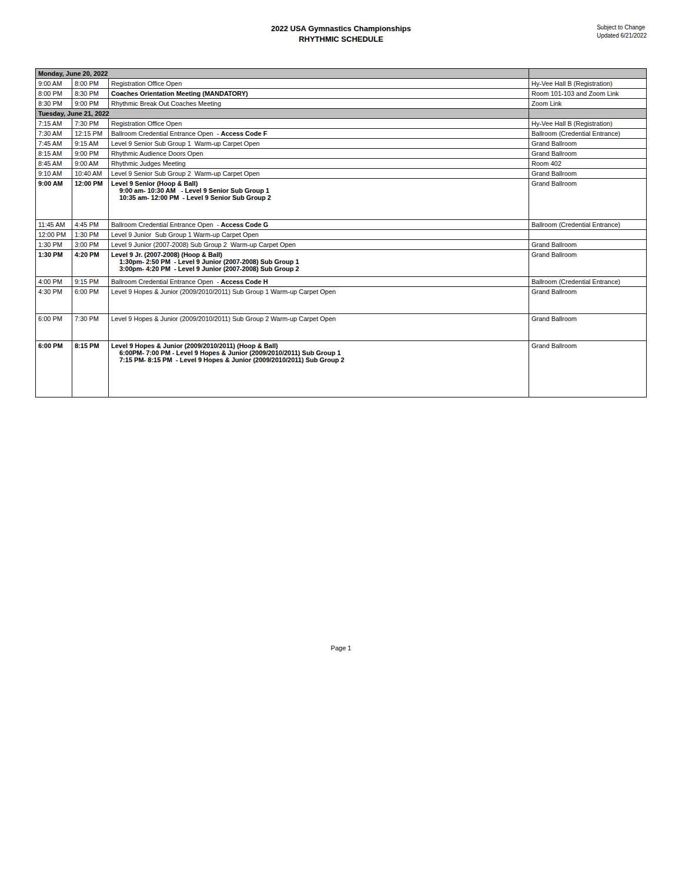Subject to Change
Updated 6/21/2022
2022 USA Gymnastics Championships
RHYTHMIC SCHEDULE
| Monday, June 20, 2022 | |
| 9:00 AM | 8:00 PM | Registration Office Open | Hy-Vee Hall B (Registration) |
| 8:00 PM | 8:30 PM | Coaches Orientation Meeting (MANDATORY) | Room 101-103 and Zoom Link |
| 8:30 PM | 9:00 PM | Rhythmic Break Out Coaches Meeting | Zoom Link |
| Tuesday, June 21, 2022 | |
| 7:15 AM | 7:30 PM | Registration Office Open | Hy-Vee Hall B (Registration) |
| 7:30 AM | 12:15 PM | Ballroom Credential Entrance Open - Access Code F | Ballroom (Credential Entrance) |
| 7:45 AM | 9:15 AM | Level 9 Senior Sub Group 1 Warm-up Carpet Open | Grand Ballroom |
| 8:15 AM | 9:00 PM | Rhythmic Audience Doors Open | Grand Ballroom |
| 8:45 AM | 9:00 AM | Rhythmic Judges Meeting | Room 402 |
| 9:10 AM | 10:40 AM | Level 9 Senior Sub Group 2 Warm-up Carpet Open | Grand Ballroom |
| 9:00 AM | 12:00 PM | Level 9 Senior (Hoop & Ball) 9:00 am- 10:30 AM - Level 9 Senior Sub Group 1 10:35 am- 12:00 PM - Level 9 Senior Sub Group 2 | Grand Ballroom |
| 11:45 AM | 4:45 PM | Ballroom Credential Entrance Open - Access Code G | Ballroom (Credential Entrance) |
| 12:00 PM | 1:30 PM | Level 9 Junior Sub Group 1 Warm-up Carpet Open | |
| 1:30 PM | 3:00 PM | Level 9 Junior (2007-2008) Sub Group 2 Warm-up Carpet Open | Grand Ballroom |
| 1:30 PM | 4:20 PM | Level 9 Jr. (2007-2008) (Hoop & Ball) 1:30pm- 2:50 PM - Level 9 Junior (2007-2008) Sub Group 1 3:00pm- 4:20 PM - Level 9 Junior (2007-2008) Sub Group 2 | Grand Ballroom |
| 4:00 PM | 9:15 PM | Ballroom Credential Entrance Open - Access Code H | Ballroom (Credential Entrance) |
| 4:30 PM | 6:00 PM | Level 9 Hopes & Junior (2009/2010/2011) Sub Group 1 Warm-up Carpet Open | Grand Ballroom |
| 6:00 PM | 7:30 PM | Level 9 Hopes & Junior (2009/2010/2011) Sub Group 2 Warm-up Carpet Open | Grand Ballroom |
| 6:00 PM | 8:15 PM | Level 9 Hopes & Junior (2009/2010/2011) (Hoop & Ball) 6:00PM- 7:00 PM - Level 9 Hopes & Junior (2009/2010/2011) Sub Group 1 7:15 PM- 8:15 PM - Level 9 Hopes & Junior (2009/2010/2011) Sub Group 2 | Grand Ballroom |
Page 1